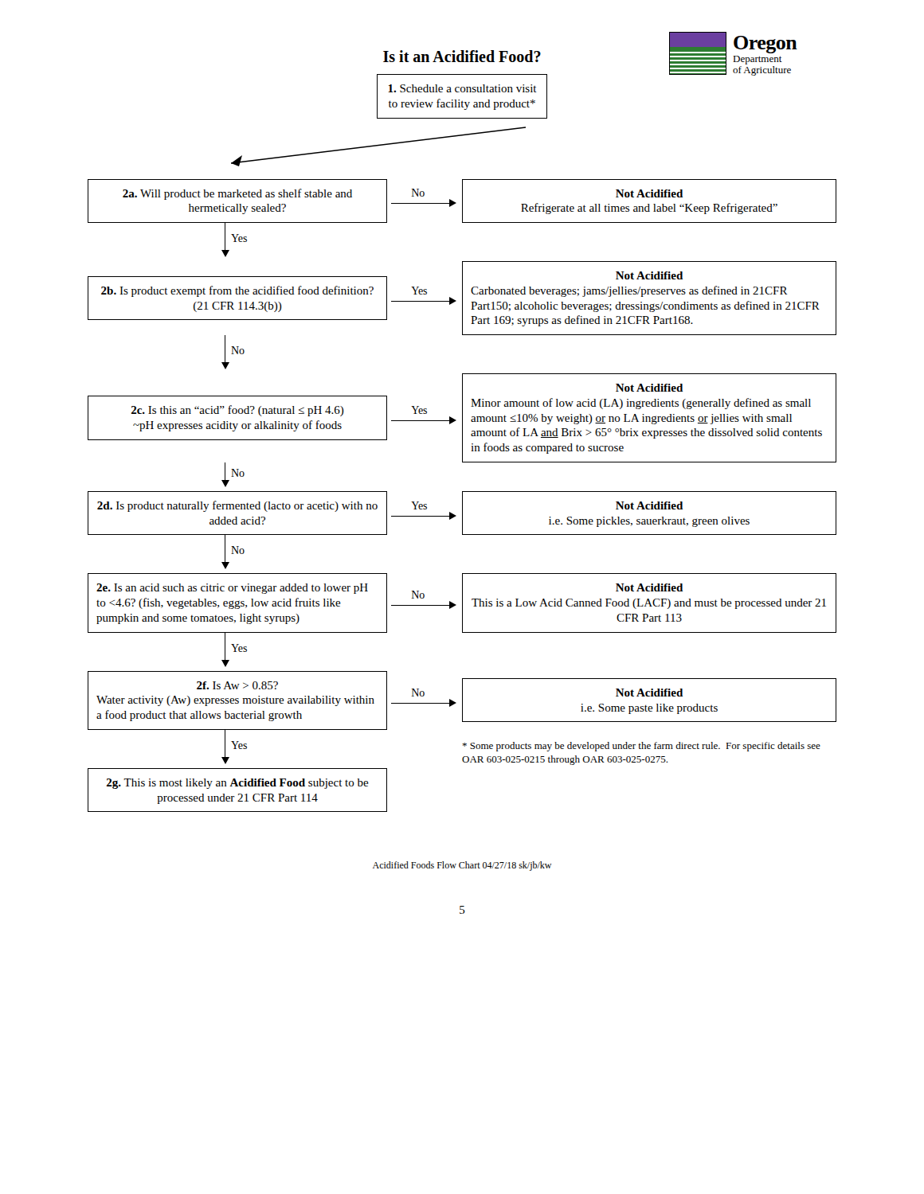Oregon
Department
of Agriculture
Is it an Acidified Food?
1. Schedule a consultation visit
to review facility and product*
| 2a. Will product be marketed as shelf stable and hermetically sealed? | No | Not Acidified Refrigerate at all times and label “Keep Refrigerated” |
| Yes | | |
| 2b. Is product exempt from the acidified food definition? (21 CFR 114.3(b)) | Yes | Not Acidified Carbonated beverages; jams/jellies/preserves as defined in 21CFR Part150; alcoholic beverages; dressings/condiments as defined in 21CFR Part 169; syrups as defined in 21CFR Part168. |
| No | | |
| 2c. Is this an “acid” food? (natural ≤ pH 4.6) ~pH expresses acidity or alkalinity of foods | Yes | Not Acidified Minor amount of low acid (LA) ingredients (generally defined as small amount ≤10% by weight) or no LA ingredients or jellies with small amount of LA and Brix > 65° °brix expresses the dissolved solid contents in foods as compared to sucrose |
| No | | |
| 2d. Is product naturally fermented (lacto or acetic) with no added acid? | Yes | Not Acidified i.e. Some pickles, sauerkraut, green olives |
| No | | |
| 2e. Is an acid such as citric or vinegar added to lower pH to <4.6? (fish, vegetables, eggs, low acid fruits like pumpkin and some tomatoes, light syrups) | No | Not Acidified This is a Low Acid Canned Food (LACF) and must be processed under 21 CFR Part 113 |
| Yes | | |
| 2f. Is Aw > 0.85? Water activity (Aw) expresses moisture availability within a food product that allows bacterial growth | No | Not Acidified i.e. Some paste like products |
| Yes | | * Some products may be developed under the farm direct rule. For specific details see OAR 603-025-0215 through OAR 603-025-0275. |
| 2g. This is most likely an Acidified Food subject to be processed under 21 CFR Part 114 | | |
Acidified Foods Flow Chart 04/27/18 sk/jb/kw
5